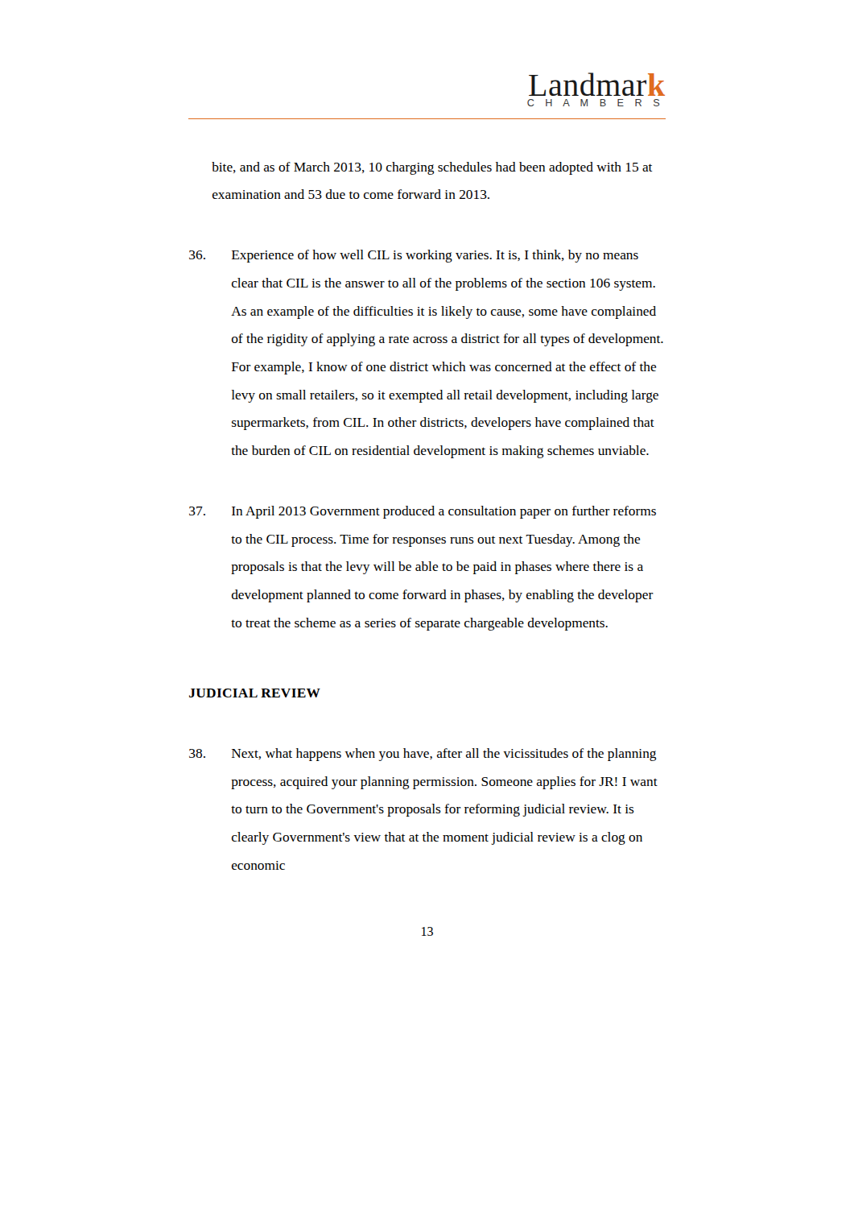Landmark
C H A M B E R S
bite, and as of March 2013, 10 charging schedules had been adopted with 15 at examination and 53 due to come forward in 2013.
36. Experience of how well CIL is working varies. It is, I think, by no means clear that CIL is the answer to all of the problems of the section 106 system. As an example of the difficulties it is likely to cause, some have complained of the rigidity of applying a rate across a district for all types of development. For example, I know of one district which was concerned at the effect of the levy on small retailers, so it exempted all retail development, including large supermarkets, from CIL. In other districts, developers have complained that the burden of CIL on residential development is making schemes unviable.
37. In April 2013 Government produced a consultation paper on further reforms to the CIL process. Time for responses runs out next Tuesday. Among the proposals is that the levy will be able to be paid in phases where there is a development planned to come forward in phases, by enabling the developer to treat the scheme as a series of separate chargeable developments.
JUDICIAL REVIEW
38. Next, what happens when you have, after all the vicissitudes of the planning process, acquired your planning permission. Someone applies for JR! I want to turn to the Government's proposals for reforming judicial review. It is clearly Government's view that at the moment judicial review is a clog on economic
13